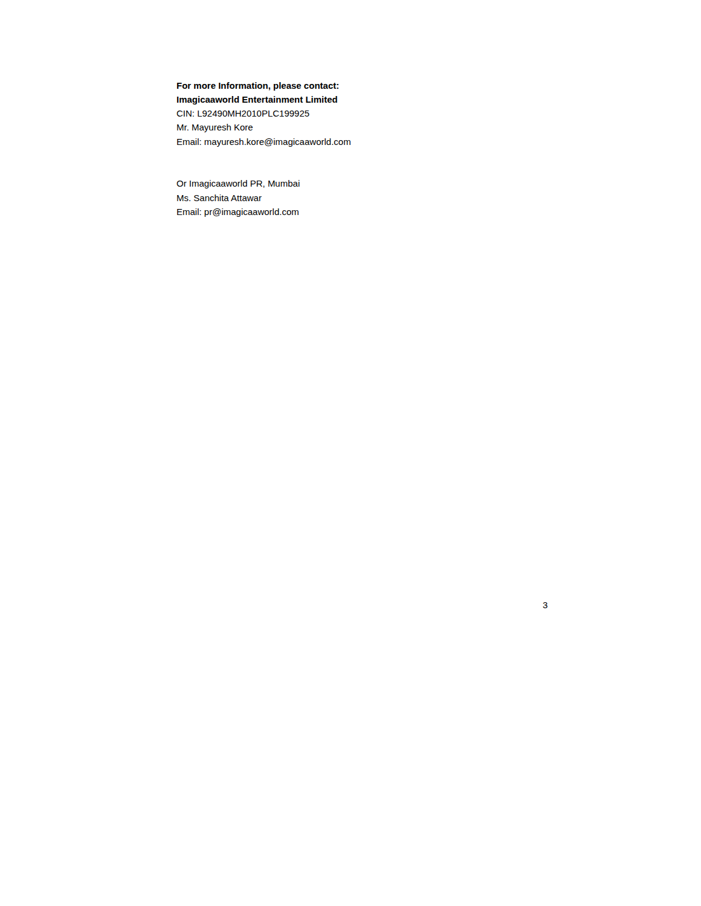For more Information, please contact:
Imagicaaworld Entertainment Limited
CIN: L92490MH2010PLC199925
Mr. Mayuresh Kore
Email: mayuresh.kore@imagicaaworld.com
Or Imagicaaworld PR, Mumbai
Ms. Sanchita Attawar
Email: pr@imagicaaworld.com
3